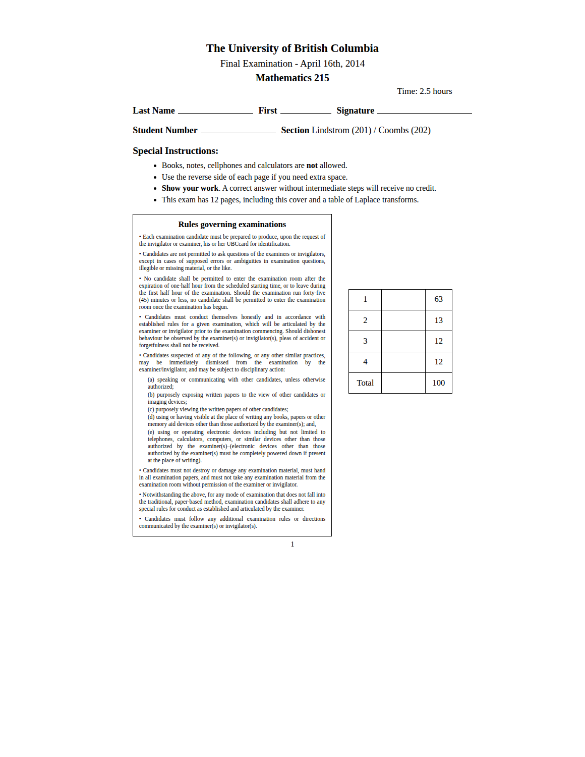The University of British Columbia
Final Examination - April 16th, 2014
Mathematics 215
Time: 2.5 hours
Last Name First Signature
Student Number Section Lindstrom (201) / Coombs (202)
Special Instructions:
Books, notes, cellphones and calculators are not allowed.
Use the reverse side of each page if you need extra space.
Show your work. A correct answer without intermediate steps will receive no credit.
This exam has 12 pages, including this cover and a table of Laplace transforms.
Rules governing examinations
Each examination candidate must be prepared to produce, upon the request of the invigilator or examiner, his or her UBCcard for identification.
Candidates are not permitted to ask questions of the examiners or invigilators, except in cases of supposed errors or ambiguities in examination questions, illegible or missing material, or the like.
No candidate shall be permitted to enter the examination room after the expiration of one-half hour from the scheduled starting time, or to leave during the first half hour of the examination. Should the examination run forty-five (45) minutes or less, no candidate shall be permitted to enter the examination room once the examination has begun.
Candidates must conduct themselves honestly and in accordance with established rules for a given examination, which will be articulated by the examiner or invigilator prior to the examination commencing. Should dishonest behaviour be observed by the examiner(s) or invigilator(s), pleas of accident or forgetfulness shall not be received.
Candidates suspected of any of the following, or any other similar practices, may be immediately dismissed from the examination by the examiner/invigilator, and may be subject to disciplinary action:
(a) speaking or communicating with other candidates, unless otherwise authorized;
(b) purposely exposing written papers to the view of other candidates or imaging devices;
(c) purposely viewing the written papers of other candidates;
(d) using or having visible at the place of writing any books, papers or other memory aid devices other than those authorized by the examiner(s); and,
(e) using or operating electronic devices including but not limited to telephones, calculators, computers, or similar devices other than those authorized by the examiner(s)–(electronic devices other than those authorized by the examiner(s) must be completely powered down if present at the place of writing).
Candidates must not destroy or damage any examination material, must hand in all examination papers, and must not take any examination material from the examination room without permission of the examiner or invigilator.
Notwithstanding the above, for any mode of examination that does not fall into the traditional, paper-based method, examination candidates shall adhere to any special rules for conduct as established and articulated by the examiner.
Candidates must follow any additional examination rules or directions communicated by the examiner(s) or invigilator(s).
| 1 | | 63 |
| 2 | | 13 |
| 3 | | 12 |
| 4 | | 12 |
| Total | | 100 |
1